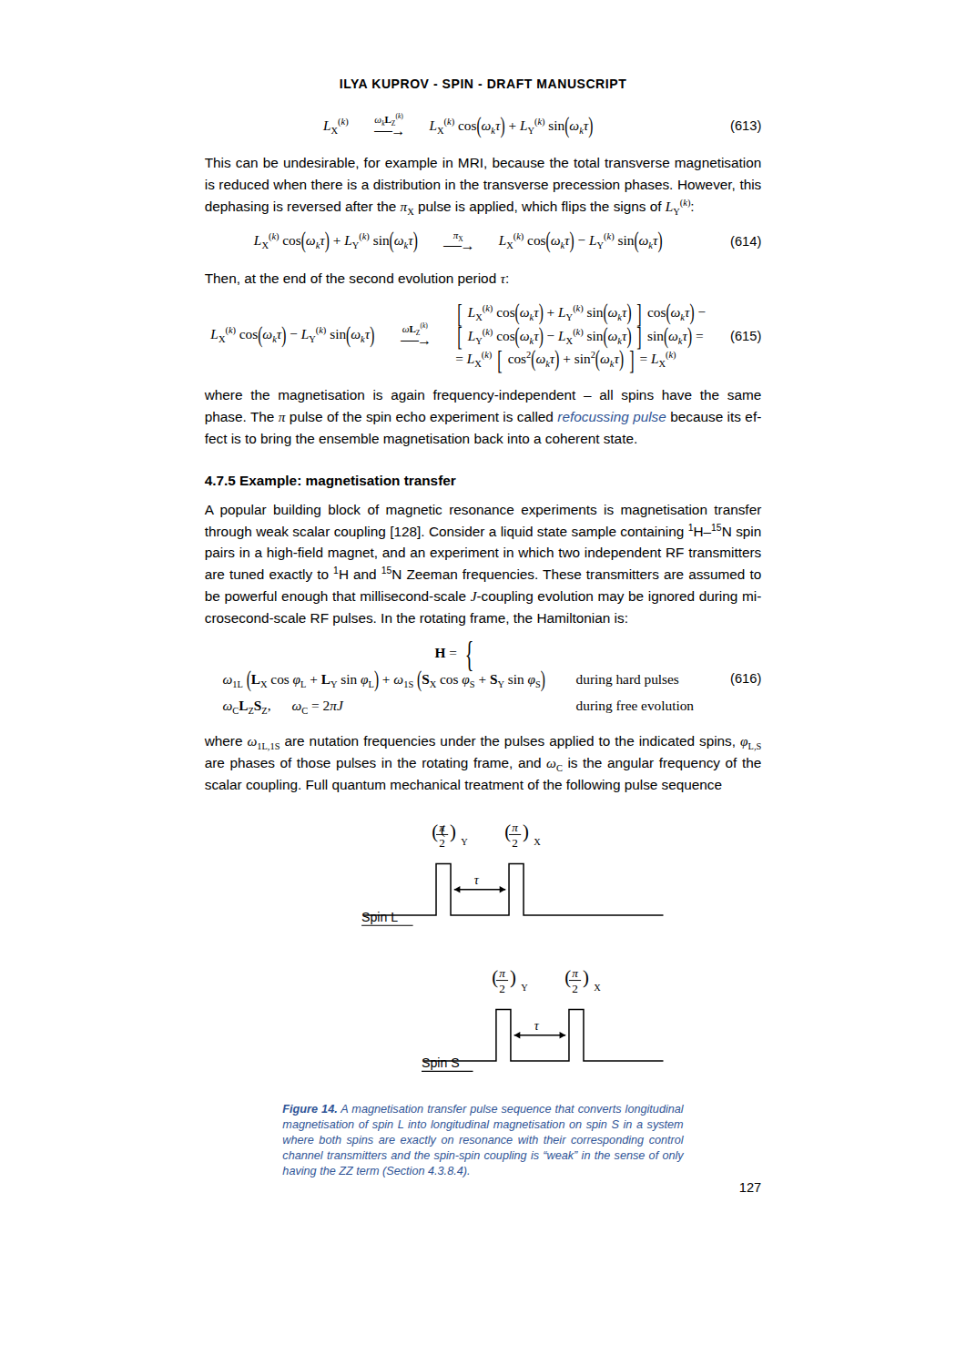ILYA KUPROV - SPIN - DRAFT MANUSCRIPT
LX(k) ωkLZ(k)⎯⎯⎯→ LX(k) cos(ωkτ) + LY(k) sin(ωkτ)
(613)
This can be undesirable, for example in MRI, because the total transverse magnetisation is reduced when there is a distribution in the transverse precession phases. However, this dephasing is reversed after the πX pulse is applied, which flips the signs of LY(k):
LX(k) cos(ωkτ) + LY(k) sin(ωkτ) πX⎯⎯⎯→ LX(k) cos(ωkτ) − LY(k) sin(ωkτ)
(614)
Then, at the end of the second evolution period τ:
LX(k) cos(ωkτ) − LY(k) sin(ωkτ) ωLZ(k)⎯⎯⎯→
[ LX(k) cos(ωkτ) + LY(k) sin(ωkτ) ] cos(ωkτ) −
[ LY(k) cos(ωkτ) − LX(k) sin(ωkτ) ] sin(ωkτ) =
= LX(k) [ cos2(ωkτ) + sin2(ωkτ) ] = LX(k)
(615)
where the magnetisation is again frequency-independent – all spins have the same phase. The π pulse of the spin echo experiment is called refocussing pulse because its effect is to bring the ensemble magnetisation back into a coherent state.
4.7.5 Example: magnetisation transfer
A popular building block of magnetic resonance experiments is magnetisation transfer through weak scalar coupling [128]. Consider a liquid state sample containing 1H–15N spin pairs in a high-field magnet, and an experiment in which two independent RF transmitters are tuned exactly to 1H and 15N Zeeman frequencies. These transmitters are assumed to be powerful enough that millisecond-scale J-coupling evolution may be ignored during microsecond-scale RF pulses. In the rotating frame, the Hamiltonian is:
H = {
ω1L (LX cos φL + LY sin φL) + ω1S (SX cos φS + SY sin φS)
during hard pulses
ωCLZSZ, ωC = 2πJ
during free evolution
(616)
where ω1L,1S are nutation frequencies under the pulses applied to the indicated spins, φL,S are phases of those pulses in the rotating frame, and ωC is the angular frequency of the scalar coupling. Full quantum mechanical treatment of the following pulse sequence
τ τ ( ( π 2 ) Y ( π 2 ) X ( π 2 ) Y ( π 2 ) X Spin L Spin S
Figure 14. A magnetisation transfer pulse sequence that converts longitudinal magnetisation of spin L into longitudinal magnetisation on spin S in a system where both spins are exactly on resonance with their corresponding control channel transmitters and the spin-spin coupling is “weak” in the sense of only having the ZZ term (Section 4.3.8.4).
127